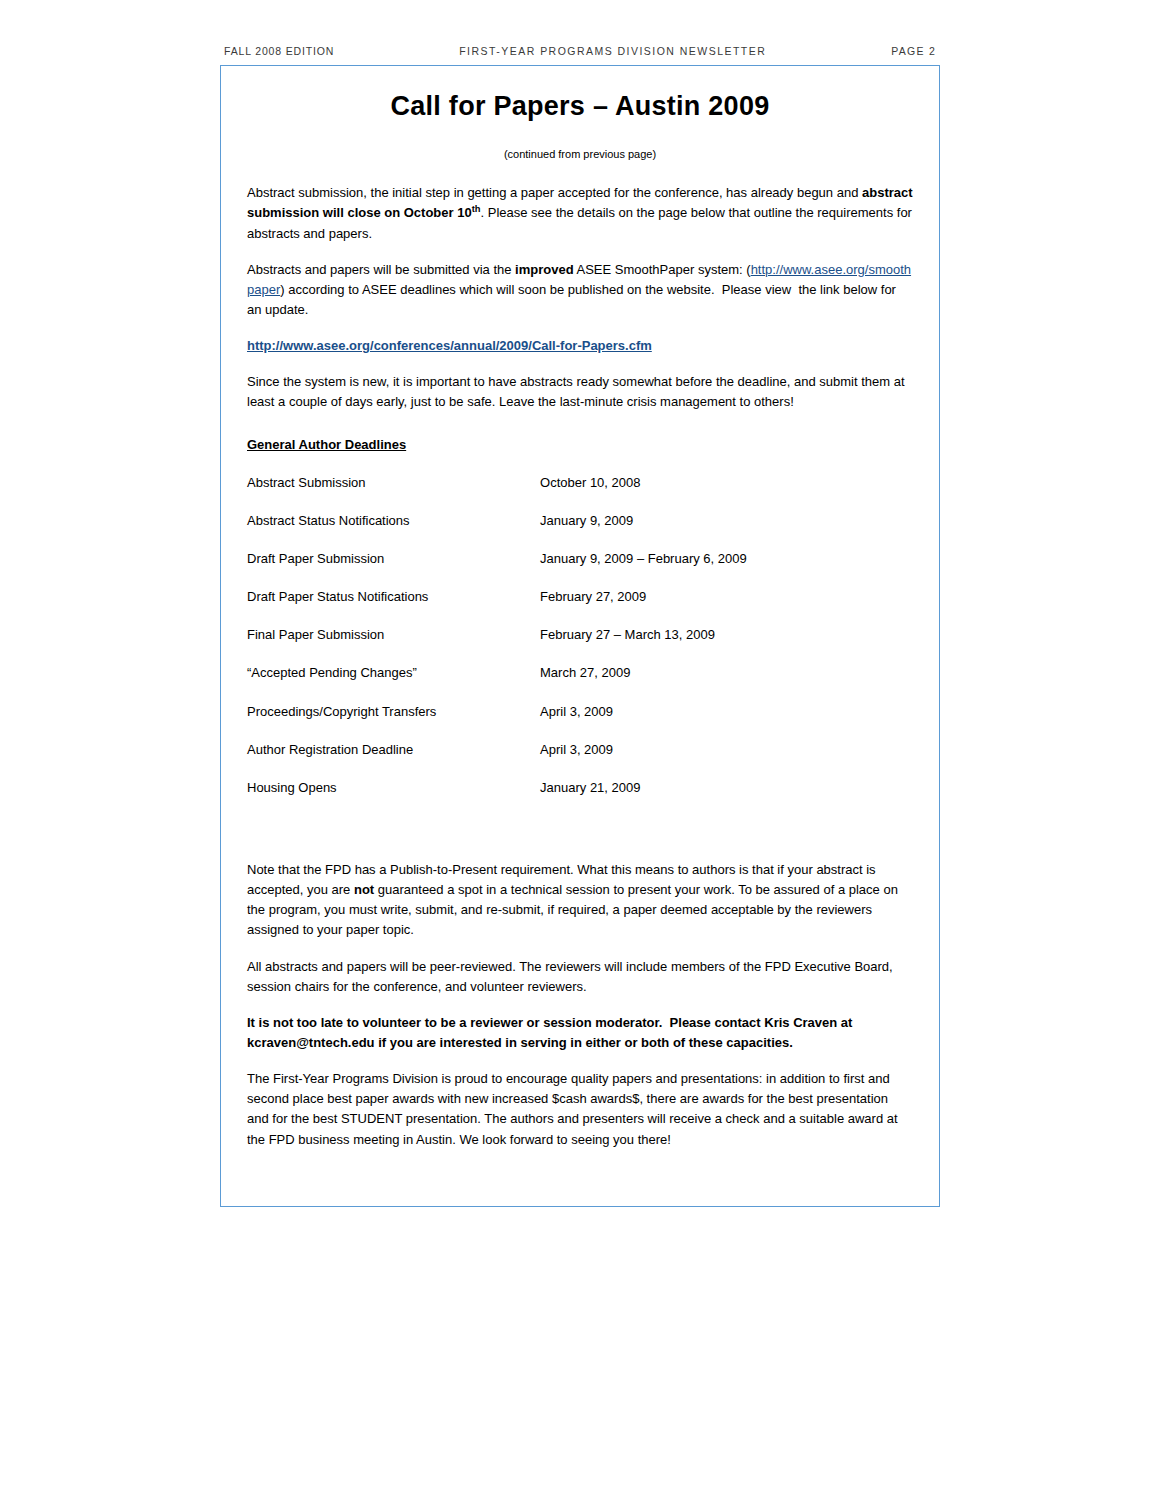FALL 2008 EDITION
FIRST-YEAR PROGRAMS DIVISION NEWSLETTER
PAGE 2
Call for Papers – Austin 2009
(continued from previous page)
Abstract submission, the initial step in getting a paper accepted for the conference, has already begun and abstract submission will close on October 10th. Please see the details on the page below that outline the requirements for abstracts and papers.
Abstracts and papers will be submitted via the improved ASEE SmoothPaper system: (http://www.asee.org/smoothpaper) according to ASEE deadlines which will soon be published on the website. Please view the link below for an update.
http://www.asee.org/conferences/annual/2009/Call-for-Papers.cfm
Since the system is new, it is important to have abstracts ready somewhat before the deadline, and submit them at least a couple of days early, just to be safe. Leave the last-minute crisis management to others!
General Author Deadlines
| Abstract Submission | October 10, 2008 |
| Abstract Status Notifications | January 9, 2009 |
| Draft Paper Submission | January 9, 2009 – February 6, 2009 |
| Draft Paper Status Notifications | February 27, 2009 |
| Final Paper Submission | February 27 – March 13, 2009 |
| “Accepted Pending Changes” | March 27, 2009 |
| Proceedings/Copyright Transfers | April 3, 2009 |
| Author Registration Deadline | April 3, 2009 |
| Housing Opens | January 21, 2009 |
Note that the FPD has a Publish-to-Present requirement. What this means to authors is that if your abstract is accepted, you are not guaranteed a spot in a technical session to present your work. To be assured of a place on the program, you must write, submit, and re-submit, if required, a paper deemed acceptable by the reviewers assigned to your paper topic.
All abstracts and papers will be peer-reviewed. The reviewers will include members of the FPD Executive Board, session chairs for the conference, and volunteer reviewers.
It is not too late to volunteer to be a reviewer or session moderator. Please contact Kris Craven at kcraven@tntech.edu if you are interested in serving in either or both of these capacities.
The First-Year Programs Division is proud to encourage quality papers and presentations: in addition to first and second place best paper awards with new increased $cash awards$, there are awards for the best presentation and for the best STUDENT presentation. The authors and presenters will receive a check and a suitable award at the FPD business meeting in Austin. We look forward to seeing you there!